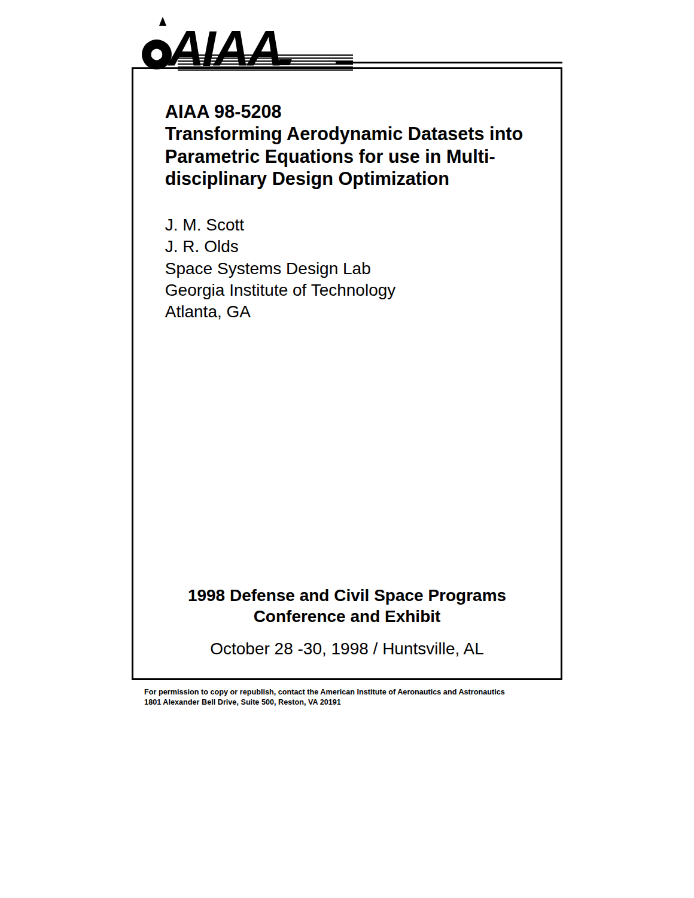AIAA
AIAA 98-5208
Transforming Aerodynamic Datasets into Parametric Equations for use in Multi-disciplinary Design Optimization
J. M. Scott
J. R. Olds
Space Systems Design Lab
Georgia Institute of Technology
Atlanta, GA
1998 Defense and Civil Space Programs
Conference and Exhibit
October 28 -30, 1998 / Huntsville, AL
For permission to copy or republish, contact the American Institute of Aeronautics and Astronautics
1801 Alexander Bell Drive, Suite 500, Reston, VA 20191